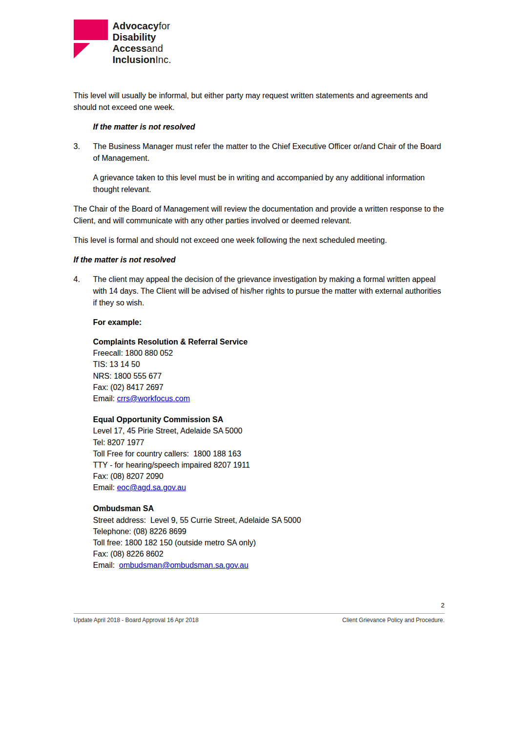Advocacyfor
Disability
Accessand
InclusionInc.
This level will usually be informal, but either party may request written statements and agreements and should not exceed one week.
If the matter is not resolved
The Business Manager must refer the matter to the Chief Executive Officer or/and Chair of the Board of Management.
A grievance taken to this level must be in writing and accompanied by any additional information thought relevant.
The Chair of the Board of Management will review the documentation and provide a written response to the Client, and will communicate with any other parties involved or deemed relevant.
This level is formal and should not exceed one week following the next scheduled meeting.
If the matter is not resolved
The client may appeal the decision of the grievance investigation by making a formal written appeal with 14 days. The Client will be advised of his/her rights to pursue the matter with external authorities if they so wish.
For example:
Complaints Resolution & Referral Service
Freecall: 1800 880 052
TIS: 13 14 50
NRS: 1800 555 677
Fax: (02) 8417 2697
Email: crrs@workfocus.com
Equal Opportunity Commission SA
Level 17, 45 Pirie Street, Adelaide SA 5000
Tel: 8207 1977
Toll Free for country callers: 1800 188 163
TTY - for hearing/speech impaired 8207 1911
Fax: (08) 8207 2090
Email: eoc@agd.sa.gov.au
Ombudsman SA
Street address: Level 9, 55 Currie Street, Adelaide SA 5000
Telephone: (08) 8226 8699
Toll free: 1800 182 150 (outside metro SA only)
Fax: (08) 8226 8602
Email: ombudsman@ombudsman.sa.gov.au
2
Update April 2018 - Board Approval 16 Apr 2018 Client Grievance Policy and Procedure.